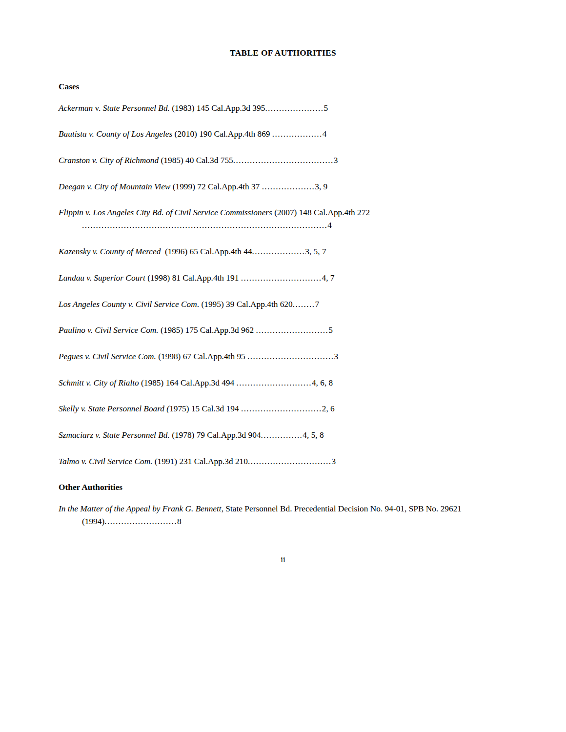TABLE OF AUTHORITIES
Cases
Ackerman v. State Personnel Bd. (1983) 145 Cal.App.3d 395..................... 5
Bautista v. County of Los Angeles (2010) 190 Cal.App.4th 869 .................. 4
Cranston v. City of Richmond (1985) 40 Cal.3d 755.................................... 3
Deegan v. City of Mountain View (1999) 72 Cal.App.4th 37 ................... 3, 9
Flippin v. Los Angeles City Bd. of Civil Service Commissioners (2007) 148 Cal.App.4th 272 ........................................................................................ 4
Kazensky v. County of Merced (1996) 65 Cal.App.4th 44................... 3, 5, 7
Landau v. Superior Court (1998) 81 Cal.App.4th 191 ............................. 4, 7
Los Angeles County v. Civil Service Com. (1995) 39 Cal.App.4th 620........ 7
Paulino v. Civil Service Com. (1985) 175 Cal.App.3d 962 .......................... 5
Pegues v. Civil Service Com. (1998) 67 Cal.App.4th 95 ............................... 3
Schmitt v. City of Rialto (1985) 164 Cal.App.3d 494 ........................... 4, 6, 8
Skelly v. State Personnel Board (1975) 15 Cal.3d 194 ............................. 2, 6
Szmaciarz v. State Personnel Bd. (1978) 79 Cal.App.3d 904............... 4, 5, 8
Talmo v. Civil Service Com. (1991) 231 Cal.App.3d 210.............................. 3
Other Authorities
In the Matter of the Appeal by Frank G. Bennett, State Personnel Bd. Precedential Decision No. 94-01, SPB No. 29621 (1994).......................... 8
ii